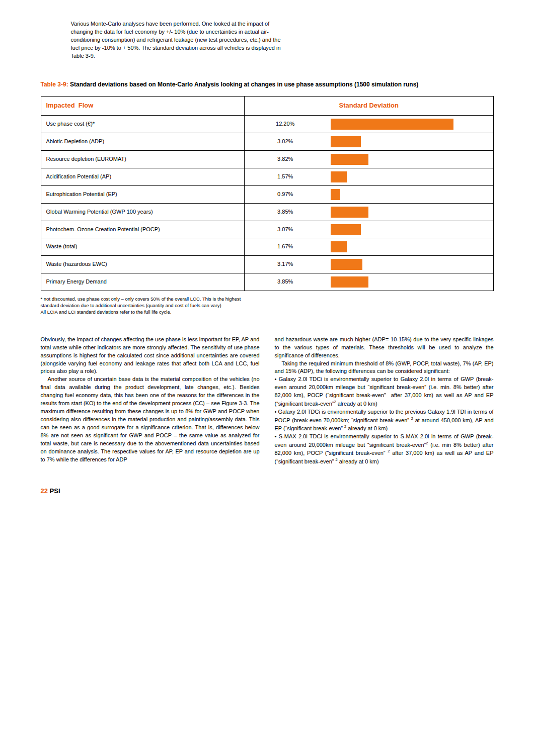Various Monte-Carlo analyses have been performed. One looked at the impact of changing the data for fuel economy by +/- 10% (due to uncertainties in actual air-conditioning consumption) and refrigerant leakage (new test procedures, etc.) and the fuel price by -10% to + 50%. The standard deviation across all vehicles is displayed in Table 3-9.
Table 3-9: Standard deviations based on Monte-Carlo Analysis looking at changes in use phase assumptions (1500 simulation runs)
| Impacted Flow | Standard Deviation |
| --- | --- |
| Use phase cost (€)* | 12.20% | |
| Abiotic Depletion (ADP) | 3.02% | |
| Resource depletion (EUROMAT) | 3.82% | |
| Acidification Potential (AP) | 1.57% | |
| Eutrophication Potential (EP) | 0.97% | |
| Global Warming Potential (GWP 100 years) | 3.85% | |
| Photochem. Ozone Creation Potential (POCP) | 3.07% | |
| Waste (total) | 1.67% | |
| Waste (hazardous EWC) | 3.17% | |
| Primary Energy Demand | 3.85% | |
* not discounted, use phase cost only – only covers 50% of the overall LCC. This is the highest
standard deviation due to additional uncertainties (quantity and cost of fuels can vary)
All LCIA and LCI standard deviations refer to the full life cycle.
Obviously, the impact of changes affecting the use phase is less important for EP, AP and total waste while other indicators are more strongly affected. The sensitivity of use phase assumptions is highest for the calculated cost since additional uncertainties are covered (alongside varying fuel economy and leakage rates that affect both LCA and LCC, fuel prices also play a role).
Another source of uncertain base data is the material composition of the vehicles (no final data available during the product development, late changes, etc.). Besides changing fuel economy data, this has been one of the reasons for the differences in the results from start (KO) to the end of the development process (CC) – see Figure 3-3. The maximum difference resulting from these changes is up to 8% for GWP and POCP when considering also differences in the material production and painting/assembly data. This can be seen as a good surrogate for a significance criterion. That is, differences below 8% are not seen as significant for GWP and POCP – the same value as analyzed for total waste, but care is necessary due to the abovementioned data uncertainties based on dominance analysis. The respective values for AP, EP and resource depletion are up to 7% while the differences for ADP
and hazardous waste are much higher (ADP= 10-15%) due to the very specific linkages to the various types of materials. These thresholds will be used to analyze the significance of differences.
Taking the required minimum threshold of 8% (GWP, POCP, total waste), 7% (AP, EP) and 15% (ADP), the following differences can be considered significant:
• Galaxy 2.0l TDCi is environmentally superior to Galaxy 2.0l in terms of GWP (break-even around 20,000km mileage but “significant break-even” (i.e. min. 8% better) after 82,000 km), POCP (“significant break-even” after 37,000 km) as well as AP and EP (“significant break-even”2 already at 0 km)
• Galaxy 2.0l TDCi is environmentally superior to the previous Galaxy 1.9l TDI in terms of POCP (break-even 70,000km; “significant break-even” 2 at around 450,000 km), AP and EP (“significant break-even” 2 already at 0 km)
• S-MAX 2.0l TDCi is environmentally superior to S-MAX 2.0l in terms of GWP (break-even around 20,000km mileage but “significant break-even”2 (i.e. min 8% better) after 82,000 km), POCP (“significant break-even” 2 after 37,000 km) as well as AP and EP (“significant break-even” 2 already at 0 km)
22 PSI